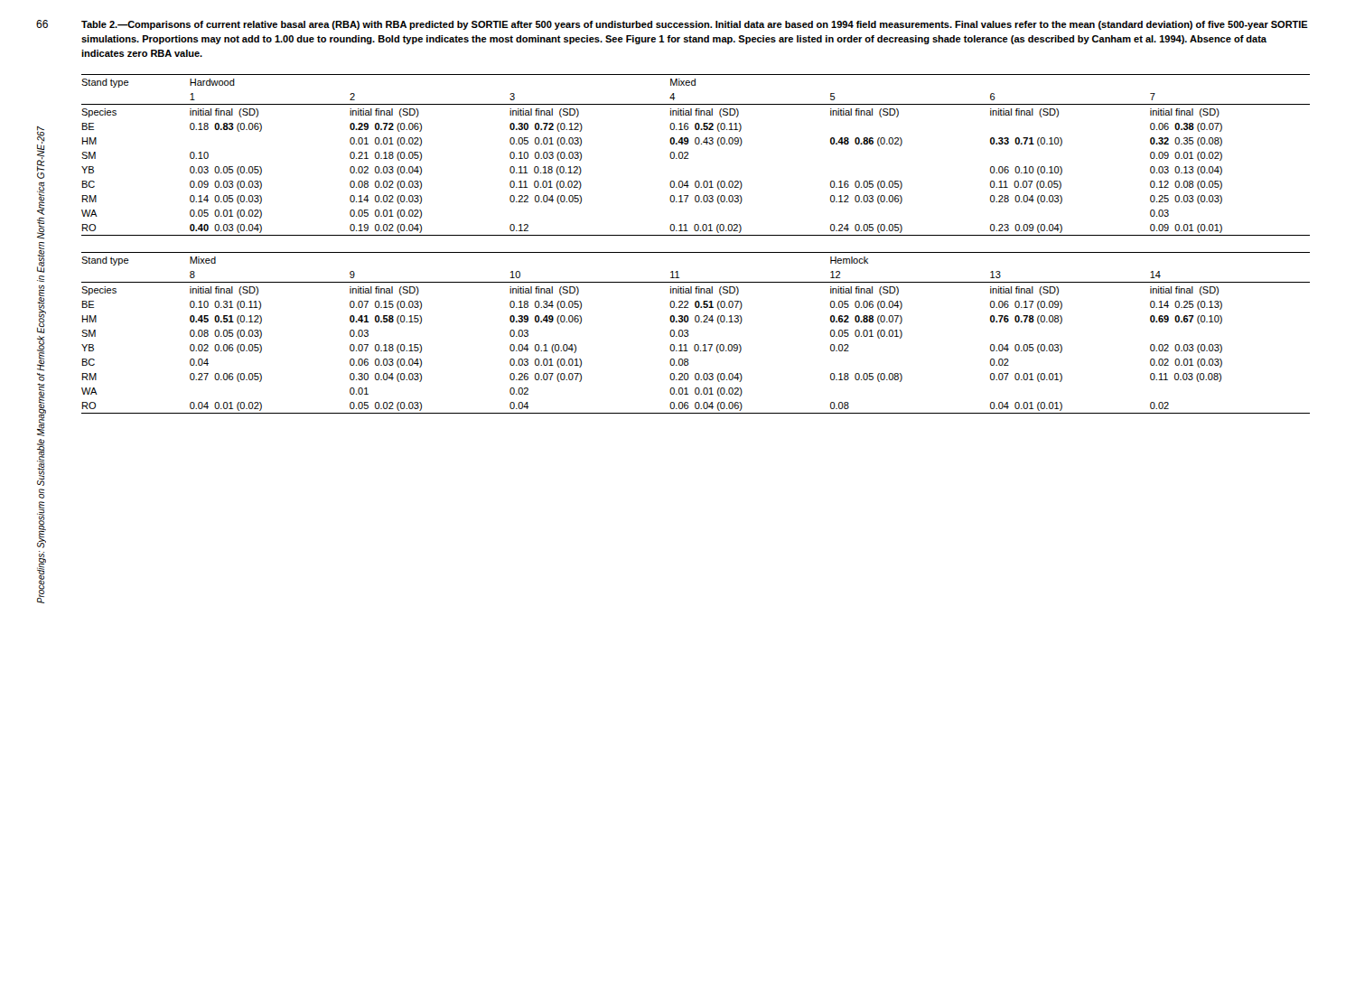66
Proceedings: Symposium on Sustainable Management of Hemlock Ecosystems in Eastern North America GTR-NE-267
Table 2.—Comparisons of current relative basal area (RBA) with RBA predicted by SORTIE after 500 years of undisturbed succession. Initial data are based on 1994 field measurements. Final values refer to the mean (standard deviation) of five 500-year SORTIE simulations. Proportions may not add to 1.00 due to rounding. Bold type indicates the most dominant species. See Figure 1 for stand map. Species are listed in order of decreasing shade tolerance (as described by Canham et al. 1994). Absence of data indicates zero RBA value.
| Stand type | Hardwood | Mixed |
| --- | --- | --- |
| | 1 | 2 | 3 | 4 | 5 | 6 | 7 |
| Species | initial final (SD) | initial final (SD) | initial final (SD) | initial final (SD) | initial final (SD) | initial final (SD) | initial final (SD) |
| BE | 0.18 0.83 (0.06) | 0.29 0.72 (0.06) | 0.30 0.72 (0.12) | 0.16 0.52 (0.11) | | | 0.06 0.38 (0.07) |
| HM | | 0.01 0.01 (0.02) | 0.05 0.01 (0.03) | 0.49 0.43 (0.09) | 0.48 0.86 (0.02) | 0.33 0.71 (0.10) | 0.32 0.35 (0.08) |
| SM | 0.10 | 0.21 0.18 (0.05) | 0.10 0.03 (0.03) | 0.02 | | | 0.09 0.01 (0.02) |
| YB | 0.03 0.05 (0.05) | 0.02 0.03 (0.04) | 0.11 0.18 (0.12) | | | 0.06 0.10 (0.10) | 0.03 0.13 (0.04) |
| BC | 0.09 0.03 (0.03) | 0.08 0.02 (0.03) | 0.11 0.01 (0.02) | 0.04 0.01 (0.02) | 0.16 0.05 (0.05) | 0.11 0.07 (0.05) | 0.12 0.08 (0.05) |
| RM | 0.14 0.05 (0.03) | 0.14 0.02 (0.03) | 0.22 0.04 (0.05) | 0.17 0.03 (0.03) | 0.12 0.03 (0.06) | 0.28 0.04 (0.03) | 0.25 0.03 (0.03) |
| WA | 0.05 0.01 (0.02) | 0.05 0.01 (0.02) | | | | | 0.03 |
| RO | 0.40 0.03 (0.04) | 0.19 0.02 (0.04) | 0.12 | 0.11 0.01 (0.02) | 0.24 0.05 (0.05) | 0.23 0.09 (0.04) | 0.09 0.01 (0.01) |
| Stand type | Mixed | Hemlock |
| --- | --- | --- |
| | 8 | 9 | 10 | 11 | 12 | 13 | 14 |
| Species | initial final (SD) | initial final (SD) | initial final (SD) | initial final (SD) | initial final (SD) | initial final (SD) | initial final (SD) |
| BE | 0.10 0.31 (0.11) | 0.07 0.15 (0.03) | 0.18 0.34 (0.05) | 0.22 0.51 (0.07) | 0.05 0.06 (0.04) | 0.06 0.17 (0.09) | 0.14 0.25 (0.13) |
| HM | 0.45 0.51 (0.12) | 0.41 0.58 (0.15) | 0.39 0.49 (0.06) | 0.30 0.24 (0.13) | 0.62 0.88 (0.07) | 0.76 0.78 (0.08) | 0.69 0.67 (0.10) |
| SM | 0.08 0.05 (0.03) | 0.03 | 0.03 | 0.03 | 0.05 0.01 (0.01) | | |
| YB | 0.02 0.06 (0.05) | 0.07 0.18 (0.15) | 0.04 0.1 (0.04) | 0.11 0.17 (0.09) | 0.02 | 0.04 0.05 (0.03) | 0.02 0.03 (0.03) |
| BC | 0.04 | 0.06 0.03 (0.04) | 0.03 0.01 (0.01) | 0.08 | | 0.02 | 0.02 0.01 (0.03) |
| RM | 0.27 0.06 (0.05) | 0.30 0.04 (0.03) | 0.26 0.07 (0.07) | 0.20 0.03 (0.04) | 0.18 0.05 (0.08) | 0.07 0.01 (0.01) | 0.11 0.03 (0.08) |
| WA | | 0.01 | 0.02 | 0.01 0.01 (0.02) | | | |
| RO | 0.04 0.01 (0.02) | 0.05 0.02 (0.03) | 0.04 | 0.06 0.04 (0.06) | 0.08 | 0.04 0.01 (0.01) | 0.02 |